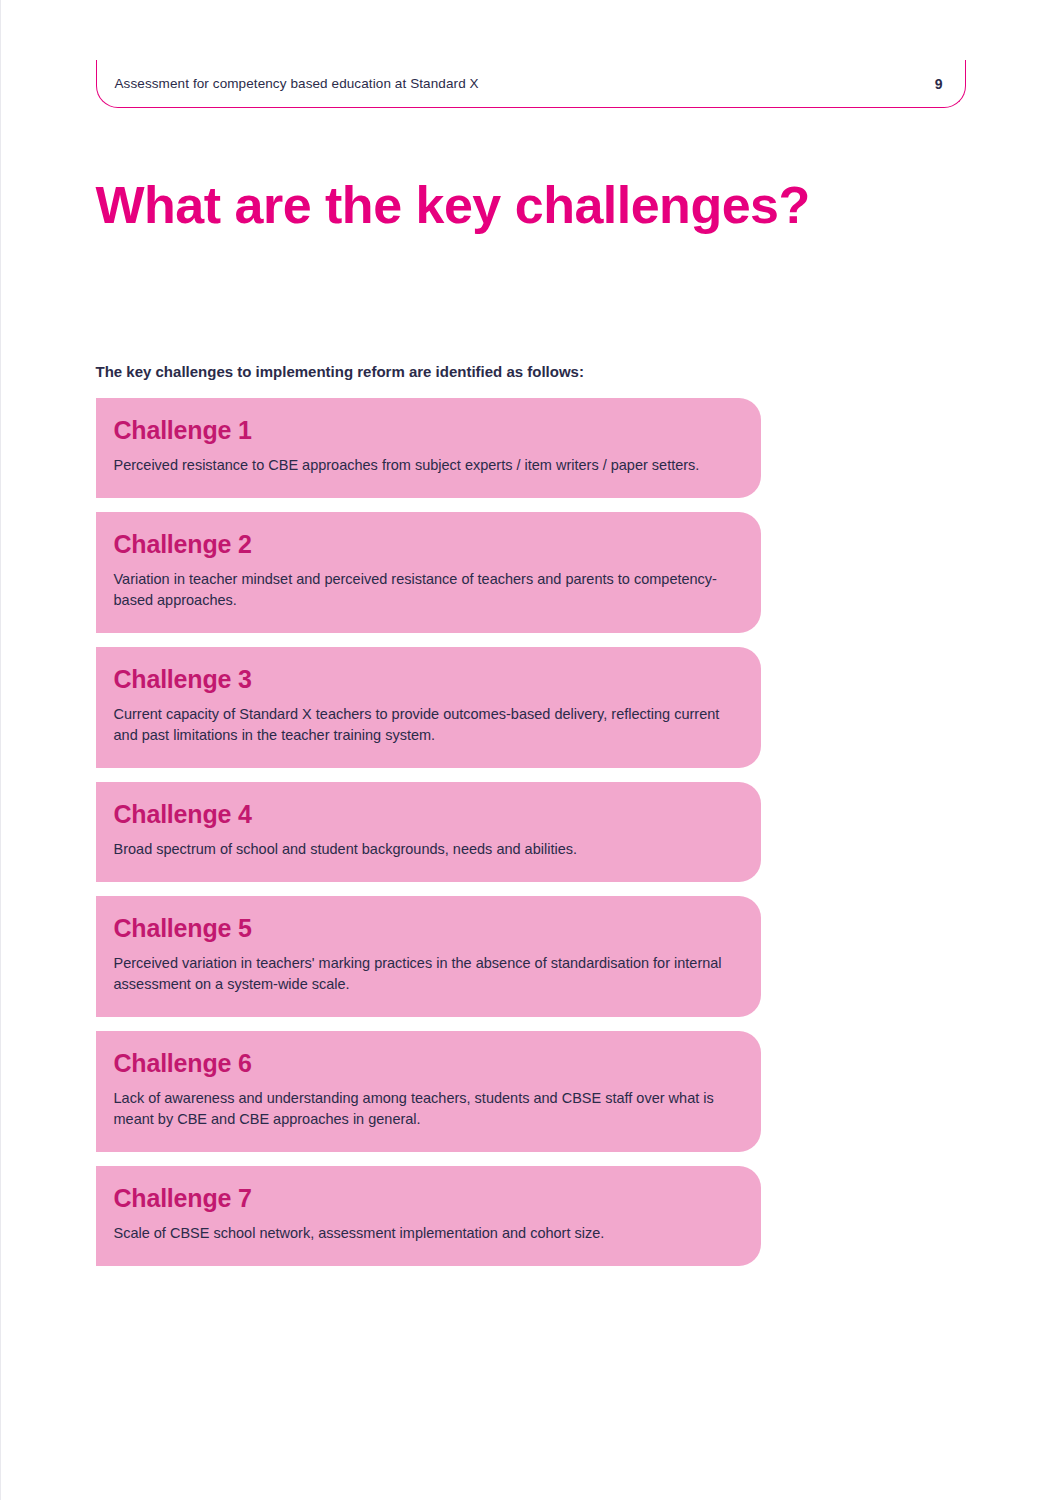Assessment for competency based education at Standard X 9
What are the key challenges?
The key challenges to implementing reform are identified as follows:
Challenge 1
Perceived resistance to CBE approaches from subject experts / item writers / paper setters.
Challenge 2
Variation in teacher mindset and perceived resistance of teachers and parents to competency-based approaches.
Challenge 3
Current capacity of Standard X teachers to provide outcomes-based delivery, reflecting current and past limitations in the teacher training system.
Challenge 4
Broad spectrum of school and student backgrounds, needs and abilities.
Challenge 5
Perceived variation in teachers' marking practices in the absence of standardisation for internal assessment on a system-wide scale.
Challenge 6
Lack of awareness and understanding among teachers, students and CBSE staff over what is meant by CBE and CBE approaches in general.
Challenge 7
Scale of CBSE school network, assessment implementation and cohort size.